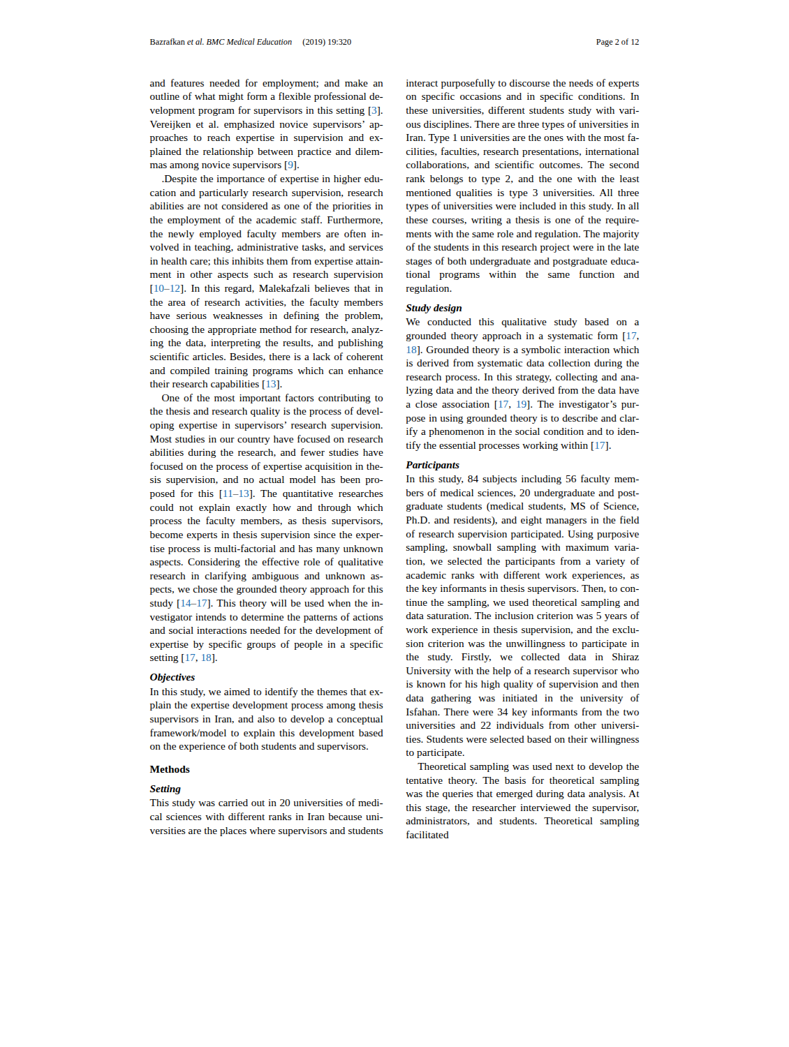Bazrafkan et al. BMC Medical Education (2019) 19:320
Page 2 of 12
and features needed for employment; and make an outline of what might form a flexible professional development program for supervisors in this setting [3]. Vereijken et al. emphasized novice supervisors’ approaches to reach expertise in supervision and explained the relationship between practice and dilemmas among novice supervisors [9].
.Despite the importance of expertise in higher education and particularly research supervision, research abilities are not considered as one of the priorities in the employment of the academic staff. Furthermore, the newly employed faculty members are often involved in teaching, administrative tasks, and services in health care; this inhibits them from expertise attainment in other aspects such as research supervision [10–12]. In this regard, Malekafzali believes that in the area of research activities, the faculty members have serious weaknesses in defining the problem, choosing the appropriate method for research, analyzing the data, interpreting the results, and publishing scientific articles. Besides, there is a lack of coherent and compiled training programs which can enhance their research capabilities [13].
One of the most important factors contributing to the thesis and research quality is the process of developing expertise in supervisors’ research supervision. Most studies in our country have focused on research abilities during the research, and fewer studies have focused on the process of expertise acquisition in thesis supervision, and no actual model has been proposed for this [11–13]. The quantitative researches could not explain exactly how and through which process the faculty members, as thesis supervisors, become experts in thesis supervision since the expertise process is multi-factorial and has many unknown aspects. Considering the effective role of qualitative research in clarifying ambiguous and unknown aspects, we chose the grounded theory approach for this study [14–17]. This theory will be used when the investigator intends to determine the patterns of actions and social interactions needed for the development of expertise by specific groups of people in a specific setting [17, 18].
Objectives
In this study, we aimed to identify the themes that explain the expertise development process among thesis supervisors in Iran, and also to develop a conceptual framework/model to explain this development based on the experience of both students and supervisors.
Methods
Setting
This study was carried out in 20 universities of medical sciences with different ranks in Iran because universities are the places where supervisors and students interact purposefully to discourse the needs of experts on specific occasions and in specific conditions. In these universities, different students study with various disciplines. There are three types of universities in Iran. Type 1 universities are the ones with the most facilities, faculties, research presentations, international collaborations, and scientific outcomes. The second rank belongs to type 2, and the one with the least mentioned qualities is type 3 universities. All three types of universities were included in this study. In all these courses, writing a thesis is one of the requirements with the same role and regulation. The majority of the students in this research project were in the late stages of both undergraduate and postgraduate educational programs within the same function and regulation.
Study design
We conducted this qualitative study based on a grounded theory approach in a systematic form [17, 18]. Grounded theory is a symbolic interaction which is derived from systematic data collection during the research process. In this strategy, collecting and analyzing data and the theory derived from the data have a close association [17, 19]. The investigator’s purpose in using grounded theory is to describe and clarify a phenomenon in the social condition and to identify the essential processes working within [17].
Participants
In this study, 84 subjects including 56 faculty members of medical sciences, 20 undergraduate and postgraduate students (medical students, MS of Science, Ph.D. and residents), and eight managers in the field of research supervision participated. Using purposive sampling, snowball sampling with maximum variation, we selected the participants from a variety of academic ranks with different work experiences, as the key informants in thesis supervisors. Then, to continue the sampling, we used theoretical sampling and data saturation. The inclusion criterion was 5 years of work experience in thesis supervision, and the exclusion criterion was the unwillingness to participate in the study. Firstly, we collected data in Shiraz University with the help of a research supervisor who is known for his high quality of supervision and then data gathering was initiated in the university of Isfahan. There were 34 key informants from the two universities and 22 individuals from other universities. Students were selected based on their willingness to participate.
Theoretical sampling was used next to develop the tentative theory. The basis for theoretical sampling was the queries that emerged during data analysis. At this stage, the researcher interviewed the supervisor, administrators, and students. Theoretical sampling facilitated